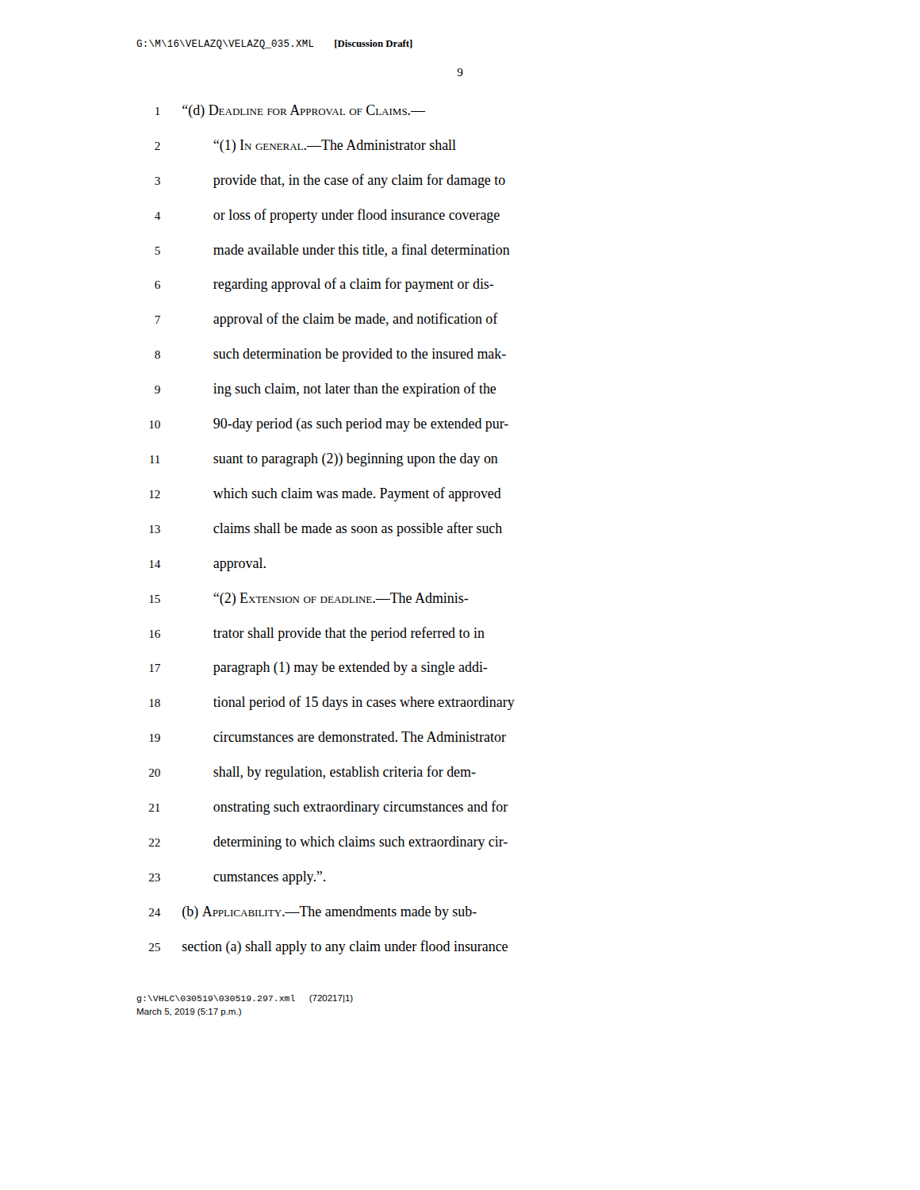G:\M\16\VELAZQ\VELAZQ_035.XML [Discussion Draft]
9
“(d) Deadline for Approval of Claims.—
“(1) In general.—The Administrator shall
provide that, in the case of any claim for damage to
or loss of property under flood insurance coverage
made available under this title, a final determination
regarding approval of a claim for payment or dis-
approval of the claim be made, and notification of
such determination be provided to the insured mak-
ing such claim, not later than the expiration of the
90-day period (as such period may be extended pur-
suant to paragraph (2)) beginning upon the day on
which such claim was made. Payment of approved
claims shall be made as soon as possible after such
approval.
“(2) Extension of deadline.—The Adminis-
trator shall provide that the period referred to in
paragraph (1) may be extended by a single addi-
tional period of 15 days in cases where extraordinary
circumstances are demonstrated. The Administrator
shall, by regulation, establish criteria for dem-
onstrating such extraordinary circumstances and for
determining to which claims such extraordinary cir-
cumstances apply.”.
(b) Applicability.—The amendments made by sub-
section (a) shall apply to any claim under flood insurance
g:\VHLC\030519\030519.297.xml (720217|1)
March 5, 2019 (5:17 p.m.)